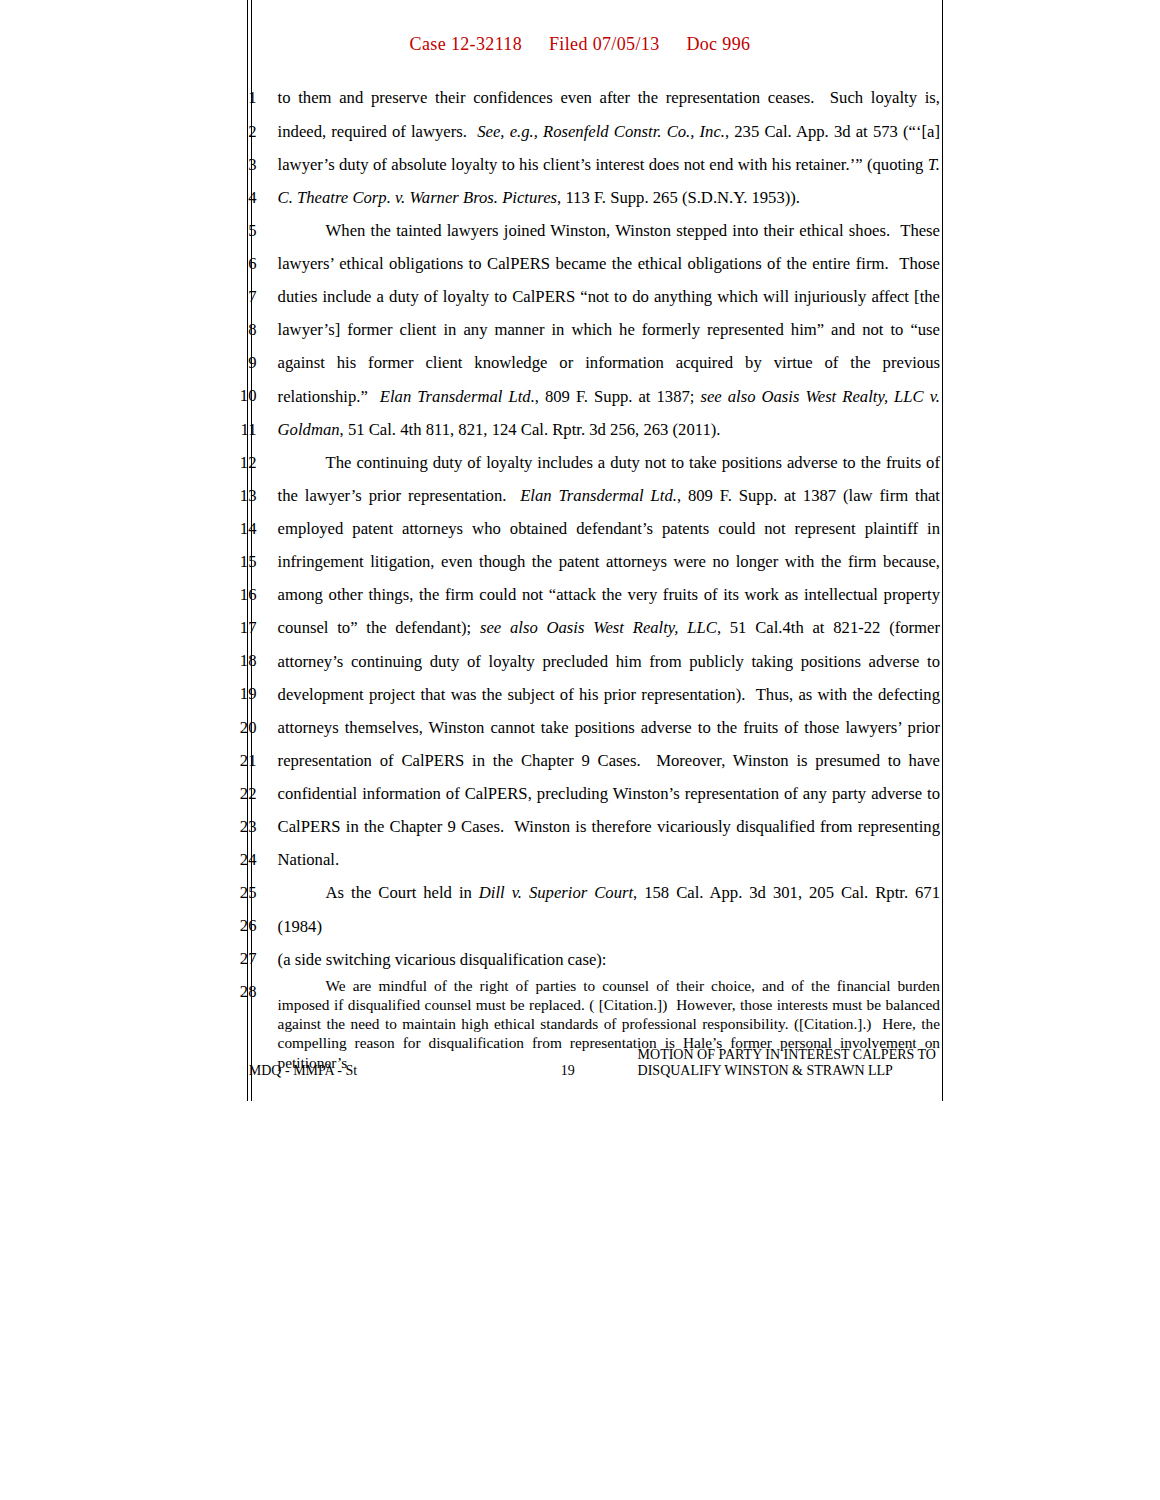Case 12-32118 Filed 07/05/13 Doc 996
1
2
3
4
5
6
7
8
9
10
11
12
13
14
15
16
17
18
19
20
21
22
23
24
25
26
27
28
to them and preserve their confidences even after the representation ceases. Such loyalty is, indeed, required of lawyers. See, e.g., Rosenfeld Constr. Co., Inc., 235 Cal. App. 3d at 573 (“‘[a] lawyer’s duty of absolute loyalty to his client’s interest does not end with his retainer.’” (quoting T. C. Theatre Corp. v. Warner Bros. Pictures, 113 F. Supp. 265 (S.D.N.Y. 1953)).
When the tainted lawyers joined Winston, Winston stepped into their ethical shoes. These lawyers’ ethical obligations to CalPERS became the ethical obligations of the entire firm. Those duties include a duty of loyalty to CalPERS “not to do anything which will injuriously affect [the lawyer’s] former client in any manner in which he formerly represented him” and not to “use against his former client knowledge or information acquired by virtue of the previous relationship.” Elan Transdermal Ltd., 809 F. Supp. at 1387; see also Oasis West Realty, LLC v. Goldman, 51 Cal. 4th 811, 821, 124 Cal. Rptr. 3d 256, 263 (2011).
The continuing duty of loyalty includes a duty not to take positions adverse to the fruits of the lawyer’s prior representation. Elan Transdermal Ltd., 809 F. Supp. at 1387 (law firm that employed patent attorneys who obtained defendant’s patents could not represent plaintiff in infringement litigation, even though the patent attorneys were no longer with the firm because, among other things, the firm could not “attack the very fruits of its work as intellectual property counsel to” the defendant); see also Oasis West Realty, LLC, 51 Cal.4th at 821-22 (former attorney’s continuing duty of loyalty precluded him from publicly taking positions adverse to development project that was the subject of his prior representation). Thus, as with the defecting attorneys themselves, Winston cannot take positions adverse to the fruits of those lawyers’ prior representation of CalPERS in the Chapter 9 Cases. Moreover, Winston is presumed to have confidential information of CalPERS, precluding Winston’s representation of any party adverse to CalPERS in the Chapter 9 Cases. Winston is therefore vicariously disqualified from representing National.
As the Court held in Dill v. Superior Court, 158 Cal. App. 3d 301, 205 Cal. Rptr. 671 (1984) (a side switching vicarious disqualification case):
We are mindful of the right of parties to counsel of their choice, and of the financial burden imposed if disqualified counsel must be replaced. ( [Citation.]) However, those interests must be balanced against the need to maintain high ethical standards of professional responsibility. ([Citation.].) Here, the compelling reason for disqualification from representation is Hale’s former personal involvement on petitioner’s
MDQ - MMPA - St
19
MOTION OF PARTY IN INTEREST CALPERS TO
DISQUALIFY WINSTON & STRAWN LLP